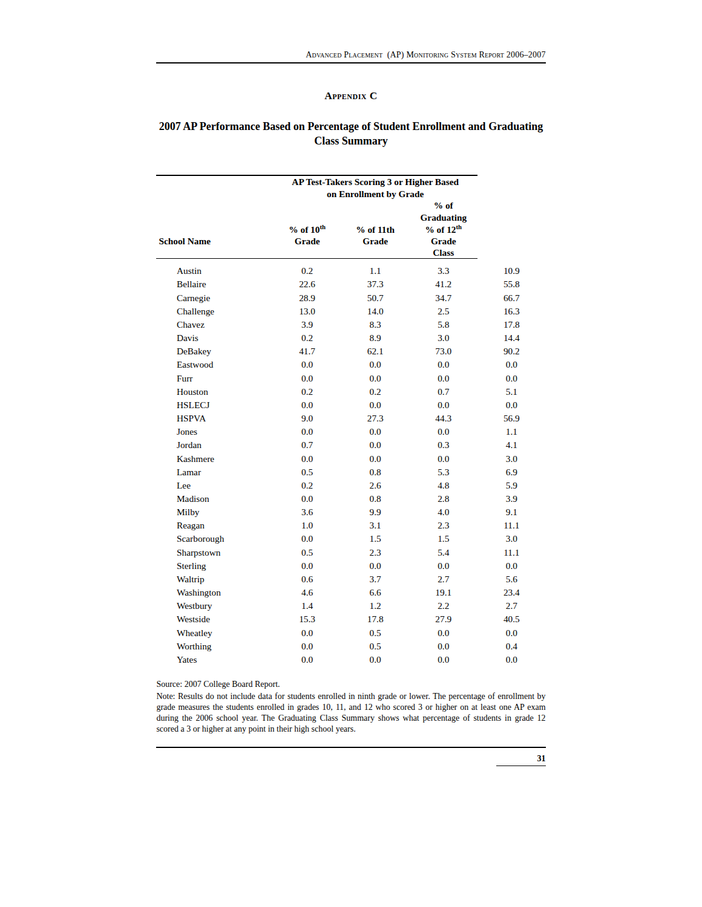Advanced Placement (AP) Monitoring System Report 2006–2007
Appendix C
2007 AP Performance Based on Percentage of Student Enrollment and Graduating Class Summary
| | AP Test-Takers Scoring 3 or Higher Based on Enrollment by Grade |
| --- | --- |
| | | | % of Graduating |
| School Name | % of 10 th Grade | % of 11th Grade | % of 12 th Grade |
| | | | Class |
| Austin | 0.2 | 1.1 | 3.3 | 10.9 |
| Bellaire | 22.6 | 37.3 | 41.2 | 55.8 |
| Carnegie | 28.9 | 50.7 | 34.7 | 66.7 |
| Challenge | 13.0 | 14.0 | 2.5 | 16.3 |
| Chavez | 3.9 | 8.3 | 5.8 | 17.8 |
| Davis | 0.2 | 8.9 | 3.0 | 14.4 |
| DeBakey | 41.7 | 62.1 | 73.0 | 90.2 |
| Eastwood | 0.0 | 0.0 | 0.0 | 0.0 |
| Furr | 0.0 | 0.0 | 0.0 | 0.0 |
| Houston | 0.2 | 0.2 | 0.7 | 5.1 |
| HSLECJ | 0.0 | 0.0 | 0.0 | 0.0 |
| HSPVA | 9.0 | 27.3 | 44.3 | 56.9 |
| Jones | 0.0 | 0.0 | 0.0 | 1.1 |
| Jordan | 0.7 | 0.0 | 0.3 | 4.1 |
| Kashmere | 0.0 | 0.0 | 0.0 | 3.0 |
| Lamar | 0.5 | 0.8 | 5.3 | 6.9 |
| Lee | 0.2 | 2.6 | 4.8 | 5.9 |
| Madison | 0.0 | 0.8 | 2.8 | 3.9 |
| Milby | 3.6 | 9.9 | 4.0 | 9.1 |
| Reagan | 1.0 | 3.1 | 2.3 | 11.1 |
| Scarborough | 0.0 | 1.5 | 1.5 | 3.0 |
| Sharpstown | 0.5 | 2.3 | 5.4 | 11.1 |
| Sterling | 0.0 | 0.0 | 0.0 | 0.0 |
| Waltrip | 0.6 | 3.7 | 2.7 | 5.6 |
| Washington | 4.6 | 6.6 | 19.1 | 23.4 |
| Westbury | 1.4 | 1.2 | 2.2 | 2.7 |
| Westside | 15.3 | 17.8 | 27.9 | 40.5 |
| Wheatley | 0.0 | 0.5 | 0.0 | 0.0 |
| Worthing | 0.0 | 0.5 | 0.0 | 0.4 |
| Yates | 0.0 | 0.0 | 0.0 | 0.0 |
Source: 2007 College Board Report.
Note: Results do not include data for students enrolled in ninth grade or lower. The percentage of enrollment by grade measures the students enrolled in grades 10, 11, and 12 who scored 3 or higher on at least one AP exam during the 2006 school year. The Graduating Class Summary shows what percentage of students in grade 12 scored a 3 or higher at any point in their high school years.
31